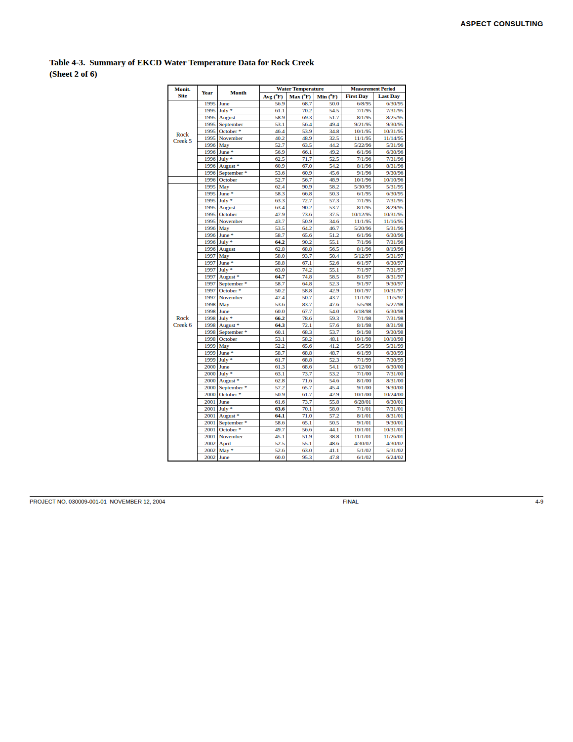ASPECT CONSULTING
Table 4-3. Summary of EKCD Water Temperature Data for Rock Creek
(Sheet 2 of 6)
| Monit. Site | Year | Month | Water Temperature | Measurement Period |
| --- | --- | --- | --- | --- |
| Avg ( o F) | Max ( o F) | Min ( o F) | First Day | Last Day |
| Rock Creek 5 | 1995 | June | 56.9 | 68.7 | 50.0 | 6/8/95 | 6/30/95 |
| 1995 | July * | 61.1 | 70.2 | 54.5 | 7/1/95 | 7/31/95 |
| 1995 | August | 58.9 | 69.3 | 51.7 | 8/1/95 | 8/25/95 |
| 1995 | September | 53.1 | 56.4 | 49.4 | 9/21/95 | 9/30/95 |
| 1995 | October * | 46.4 | 53.9 | 34.8 | 10/1/95 | 10/31/95 |
| 1995 | November | 40.2 | 48.9 | 32.5 | 11/1/95 | 11/14/95 |
| 1996 | May | 52.7 | 63.5 | 44.2 | 5/22/96 | 5/31/96 |
| 1996 | June * | 56.9 | 66.1 | 49.2 | 6/1/96 | 6/30/96 |
| 1996 | July * | 62.5 | 71.7 | 52.5 | 7/1/96 | 7/31/96 |
| 1996 | August * | 60.9 | 67.0 | 54.2 | 8/1/96 | 8/31/96 |
| 1996 | September * | 53.6 | 60.9 | 45.6 | 9/1/96 | 9/30/96 |
| | 1996 | October | 52.7 | 56.7 | 48.9 | 10/1/96 | 10/10/96 |
| Rock Creek 6 | 1995 | May | 62.4 | 90.9 | 58.2 | 5/30/95 | 5/31/95 |
| 1995 | June * | 58.3 | 66.8 | 50.3 | 6/1/95 | 6/30/95 |
| 1995 | July * | 63.3 | 72.7 | 57.3 | 7/1/95 | 7/31/95 |
| 1995 | August | 63.4 | 90.2 | 53.7 | 8/1/95 | 8/29/95 |
| 1995 | October | 47.9 | 73.6 | 37.5 | 10/12/95 | 10/31/95 |
| 1995 | November | 43.7 | 50.9 | 34.6 | 11/1/95 | 11/16/95 |
| 1996 | May | 53.5 | 64.2 | 46.7 | 5/20/96 | 5/31/96 |
| 1996 | June * | 58.7 | 65.6 | 51.2 | 6/1/96 | 6/30/96 |
| 1996 | July * | 64.2 | 90.2 | 55.1 | 7/1/96 | 7/31/96 |
| 1996 | August | 62.8 | 68.8 | 56.5 | 8/1/96 | 8/19/96 |
| 1997 | May | 58.0 | 93.7 | 50.4 | 5/12/97 | 5/31/97 |
| 1997 | June * | 58.8 | 67.1 | 52.6 | 6/1/97 | 6/30/97 |
| 1997 | July * | 63.0 | 74.2 | 55.1 | 7/1/97 | 7/31/97 |
| 1997 | August * | 64.7 | 74.8 | 58.5 | 8/1/97 | 8/31/97 |
| 1997 | September * | 58.7 | 64.8 | 52.3 | 9/1/97 | 9/30/97 |
| 1997 | October * | 50.2 | 58.8 | 42.9 | 10/1/97 | 10/31/97 |
| 1997 | November | 47.4 | 50.7 | 43.7 | 11/1/97 | 11/5/97 |
| 1998 | May | 53.6 | 83.7 | 47.6 | 5/5/98 | 5/27/98 |
| 1998 | June | 60.0 | 67.7 | 54.0 | 6/18/98 | 6/30/98 |
| 1998 | July * | 66.2 | 78.6 | 59.3 | 7/1/98 | 7/31/98 |
| 1998 | August * | 64.3 | 72.1 | 57.6 | 8/1/98 | 8/31/98 |
| 1998 | September * | 60.1 | 68.3 | 53.7 | 9/1/98 | 9/30/98 |
| 1998 | October | 53.1 | 58.2 | 48.1 | 10/1/98 | 10/10/98 |
| 1999 | May | 52.2 | 65.6 | 41.2 | 5/5/99 | 5/31/99 |
| 1999 | June * | 58.7 | 68.8 | 48.7 | 6/1/99 | 6/30/99 |
| 1999 | July * | 61.7 | 68.8 | 52.3 | 7/1/99 | 7/30/99 |
| 2000 | June | 61.3 | 68.6 | 54.1 | 6/12/00 | 6/30/00 |
| 2000 | July * | 63.1 | 73.7 | 53.2 | 7/1/00 | 7/31/00 |
| 2000 | August * | 62.8 | 71.6 | 54.6 | 8/1/00 | 8/31/00 |
| 2000 | September * | 57.2 | 65.7 | 45.4 | 9/1/00 | 9/30/00 |
| 2000 | October * | 50.9 | 61.7 | 42.9 | 10/1/00 | 10/24/00 |
| 2001 | June | 61.6 | 73.7 | 55.8 | 6/28/01 | 6/30/01 |
| 2001 | July * | 63.6 | 70.1 | 58.0 | 7/1/01 | 7/31/01 |
| 2001 | August * | 64.1 | 71.0 | 57.2 | 8/1/01 | 8/31/01 |
| 2001 | September * | 58.6 | 65.1 | 50.5 | 9/1/01 | 9/30/01 |
| 2001 | October * | 49.7 | 56.6 | 44.1 | 10/1/01 | 10/31/01 |
| 2001 | November | 45.1 | 51.9 | 38.8 | 11/1/01 | 11/26/01 |
| 2002 | April | 52.5 | 55.1 | 48.6 | 4/30/02 | 4/30/02 |
| 2002 | May * | 52.6 | 63.0 | 41.1 | 5/1/02 | 5/31/02 |
| 2002 | June | 60.0 | 95.3 | 47.8 | 6/1/02 | 6/24/02 |
PROJECT NO. 030009-001-01 NOVEMBER 12, 2004
FINAL
4-9